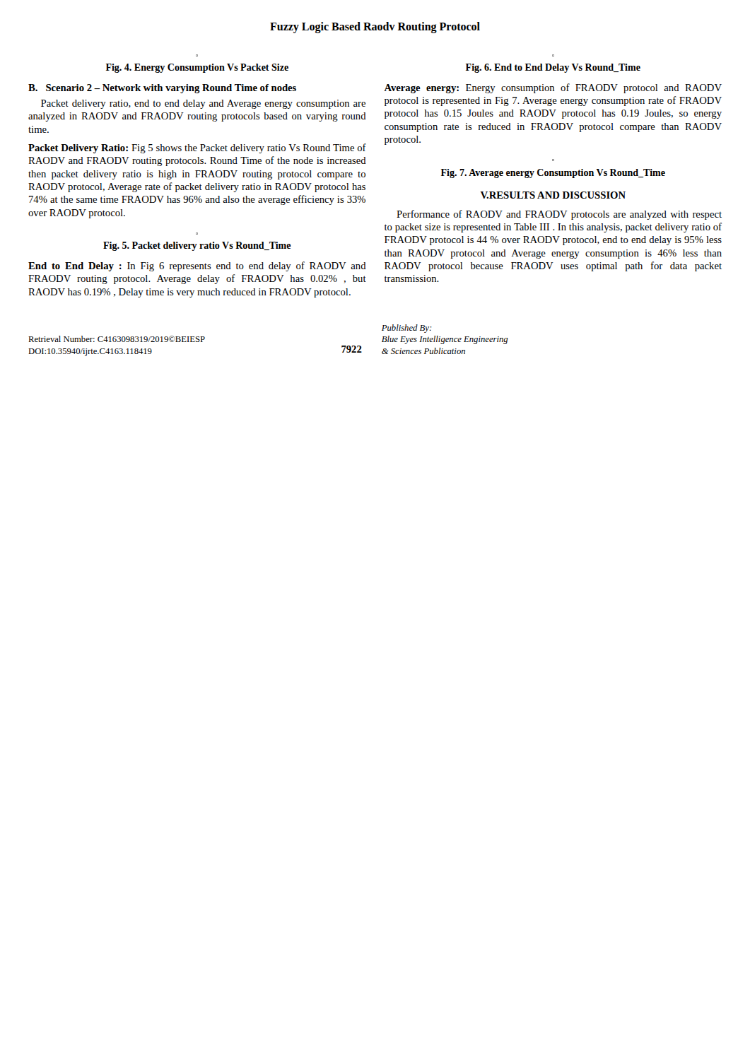Fuzzy Logic Based Raodv Routing Protocol
Fig. 4. Energy Consumption Vs Packet Size
B. Scenario 2 – Network with varying Round Time of nodes
Packet delivery ratio, end to end delay and Average energy consumption are analyzed in RAODV and FRAODV routing protocols based on varying round time.
Packet Delivery Ratio: Fig 5 shows the Packet delivery ratio Vs Round Time of RAODV and FRAODV routing protocols. Round Time of the node is increased then packet delivery ratio is high in FRAODV routing protocol compare to RAODV protocol, Average rate of packet delivery ratio in RAODV protocol has 74% at the same time FRAODV has 96% and also the average efficiency is 33% over RAODV protocol.
Fig. 5. Packet delivery ratio Vs Round_Time
End to End Delay : In Fig 6 represents end to end delay of RAODV and FRAODV routing protocol. Average delay of FRAODV has 0.02% , but RAODV has 0.19% , Delay time is very much reduced in FRAODV protocol.
Fig. 6. End to End Delay Vs Round_Time
Average energy: Energy consumption of FRAODV protocol and RAODV protocol is represented in Fig 7. Average energy consumption rate of FRAODV protocol has 0.15 Joules and RAODV protocol has 0.19 Joules, so energy consumption rate is reduced in FRAODV protocol compare than RAODV protocol.
Fig. 7. Average energy Consumption Vs Round_Time
V.RESULTS AND DISCUSSION
Performance of RAODV and FRAODV protocols are analyzed with respect to packet size is represented in Table III . In this analysis, packet delivery ratio of FRAODV protocol is 44 % over RAODV protocol, end to end delay is 95% less than RAODV protocol and Average energy consumption is 46% less than RAODV protocol because FRAODV uses optimal path for data packet transmission.
Retrieval Number: C4163098319/2019©BEIESP
DOI:10.35940/ijrte.C4163.118419
7922
Published By:
Blue Eyes Intelligence Engineering
& Sciences Publication